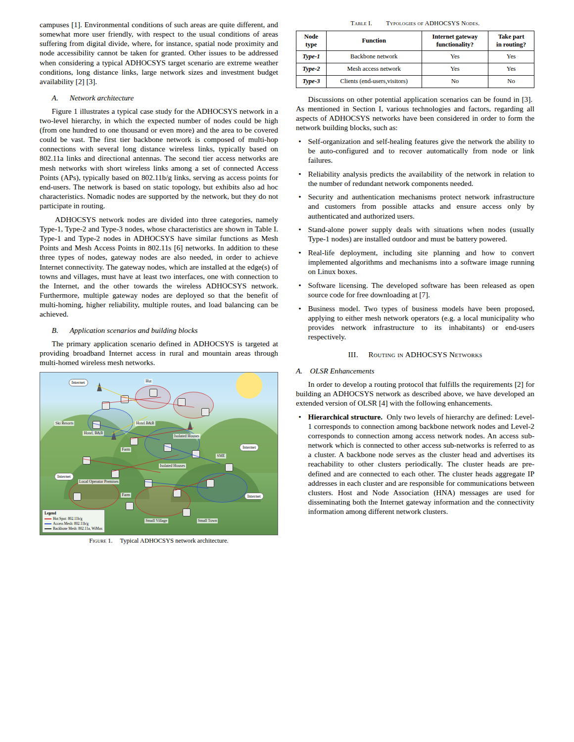campuses [1]. Environmental conditions of such areas are quite different, and somewhat more user friendly, with respect to the usual conditions of areas suffering from digital divide, where, for instance, spatial node proximity and node accessibility cannot be taken for granted. Other issues to be addressed when considering a typical ADHOCSYS target scenario are extreme weather conditions, long distance links, large network sizes and investment budget availability [2] [3].
A. Network architecture
Figure 1 illustrates a typical case study for the ADHOCSYS network in a two-level hierarchy, in which the expected number of nodes could be high (from one hundred to one thousand or even more) and the area to be covered could be vast. The first tier backbone network is composed of multi-hop connections with several long distance wireless links, typically based on 802.11a links and directional antennas. The second tier access networks are mesh networks with short wireless links among a set of connected Access Points (APs), typically based on 802.11b/g links, serving as access points for end-users. The network is based on static topology, but exhibits also ad hoc characteristics. Nomadic nodes are supported by the network, but they do not participate in routing.
ADHOCSYS network nodes are divided into three categories, namely Type-1, Type-2 and Type-3 nodes, whose characteristics are shown in Table I. Type-1 and Type-2 nodes in ADHOCSYS have similar functions as Mesh Points and Mesh Access Points in 802.11s [6] networks. In addition to these three types of nodes, gateway nodes are also needed, in order to achieve Internet connectivity. The gateway nodes, which are installed at the edge(s) of towns and villages, must have at least two interfaces, one with connection to the Internet, and the other towards the wireless ADHOCSYS network. Furthermore, multiple gateway nodes are deployed so that the benefit of multi-homing, higher reliability, multiple routes, and load balancing can be achieved.
B. Application scenarios and building blocks
The primary application scenario defined in ADHOCSYS is targeted at providing broadband Internet access in rural and mountain areas through multi-homed wireless mesh networks.
Internet
Internet
Internet
Internet
Hut
Ski Resorts
Hotel, B&B
Hotel B&B
Farm
Isolated Houses
Isolated Houses
SME
Local Operator Premises
Farm
Small Village
Small Town
Legend
Hot Spot: 802.11b/g
Access Mesh: 802.11b/g
Backbone Mesh: 802.11a, WiMax
Figure 1. Typical ADHOCSYS network architecture.
Table I. Typologies of ADHOCSYS Nodes.
| Node type | Function | Internet gateway functionality? | Take part in routing? |
| --- | --- | --- | --- |
| Type-1 | Backbone network | Yes | Yes |
| Type-2 | Mesh access network | Yes | Yes |
| Type-3 | Clients (end-users,visitors) | No | No |
Discussions on other potential application scenarios can be found in [3]. As mentioned in Section I, various technologies and factors, regarding all aspects of ADHOCSYS networks have been considered in order to form the network building blocks, such as:
Self-organization and self-healing features give the network the ability to be auto-configured and to recover automatically from node or link failures.
Reliability analysis predicts the availability of the network in relation to the number of redundant network components needed.
Security and authentication mechanisms protect network infrastructure and customers from possible attacks and ensure access only by authenticated and authorized users.
Stand-alone power supply deals with situations when nodes (usually Type-1 nodes) are installed outdoor and must be battery powered.
Real-life deployment, including site planning and how to convert implemented algorithms and mechanisms into a software image running on Linux boxes.
Software licensing. The developed software has been released as open source code for free downloading at [7].
Business model. Two types of business models have been proposed, applying to either mesh network operators (e.g. a local municipality who provides network infrastructure to its inhabitants) or end-users respectively.
III. Routing in ADHOCSYS Networks
A. OLSR Enhancements
In order to develop a routing protocol that fulfills the requirements [2] for building an ADHOCSYS network as described above, we have developed an extended version of OLSR [4] with the following enhancements.
Hierarchical structure. Only two levels of hierarchy are defined: Level-1 corresponds to connection among backbone network nodes and Level-2 corresponds to connection among access network nodes. An access sub-network which is connected to other access sub-networks is referred to as a cluster. A backbone node serves as the cluster head and advertises its reachability to other clusters periodically. The cluster heads are pre-defined and are connected to each other. The cluster heads aggregate IP addresses in each cluster and are responsible for communications between clusters. Host and Node Association (HNA) messages are used for disseminating both the Internet gateway information and the connectivity information among different network clusters.